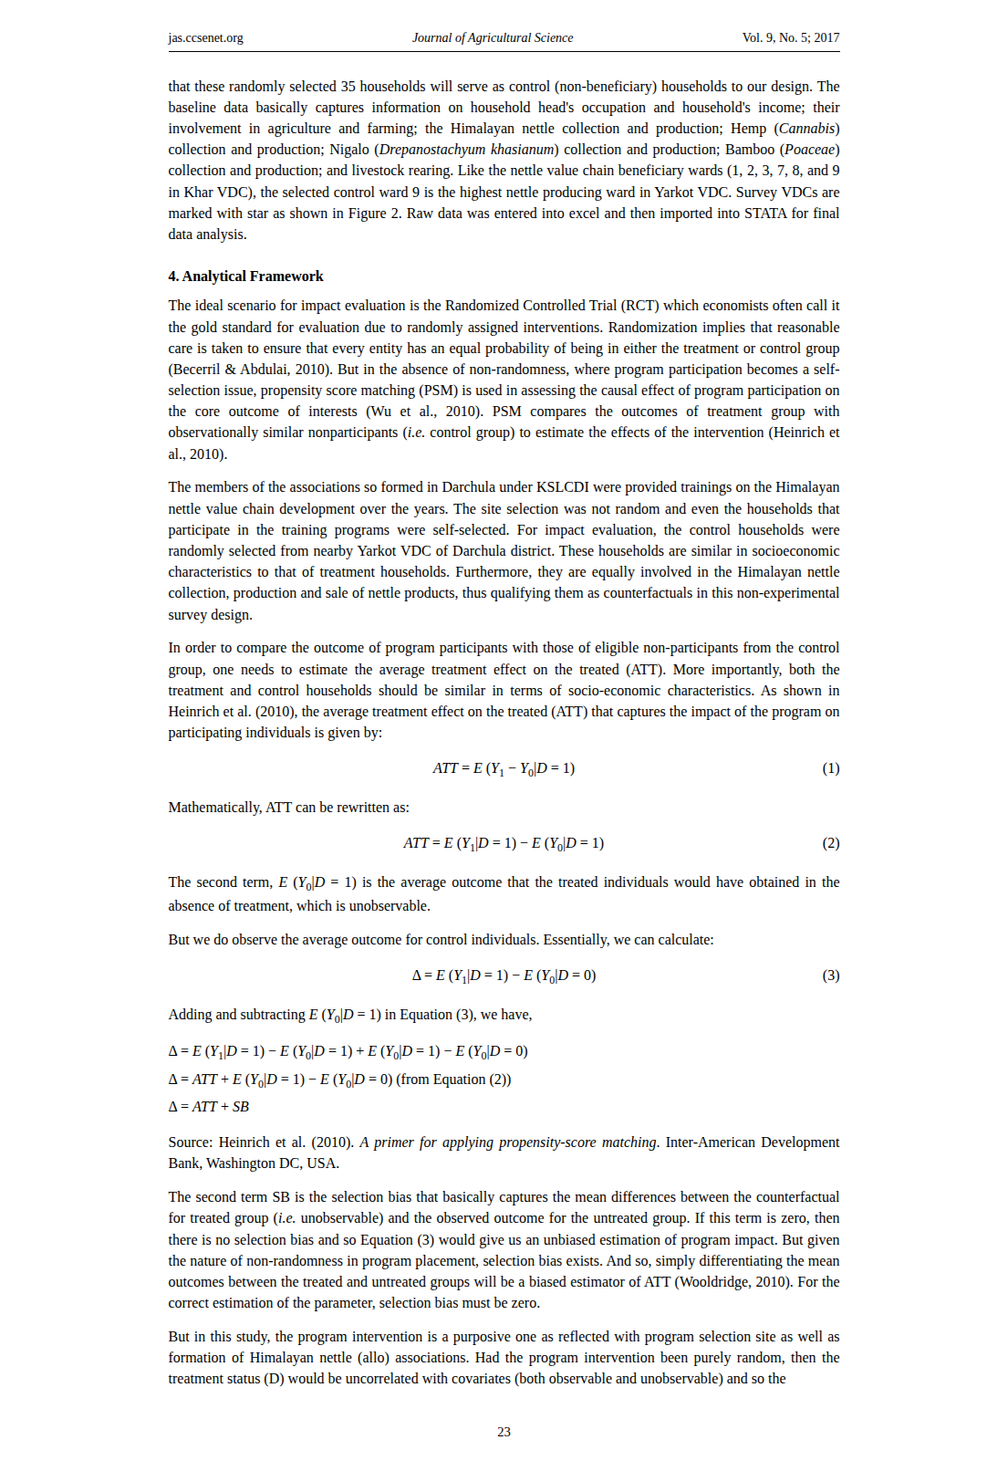jas.ccsenet.org Journal of Agricultural Science Vol. 9, No. 5; 2017
that these randomly selected 35 households will serve as control (non-beneficiary) households to our design. The baseline data basically captures information on household head's occupation and household's income; their involvement in agriculture and farming; the Himalayan nettle collection and production; Hemp (Cannabis) collection and production; Nigalo (Drepanostachyum khasianum) collection and production; Bamboo (Poaceae) collection and production; and livestock rearing. Like the nettle value chain beneficiary wards (1, 2, 3, 7, 8, and 9 in Khar VDC), the selected control ward 9 is the highest nettle producing ward in Yarkot VDC. Survey VDCs are marked with star as shown in Figure 2. Raw data was entered into excel and then imported into STATA for final data analysis.
4. Analytical Framework
The ideal scenario for impact evaluation is the Randomized Controlled Trial (RCT) which economists often call it the gold standard for evaluation due to randomly assigned interventions. Randomization implies that reasonable care is taken to ensure that every entity has an equal probability of being in either the treatment or control group (Becerril & Abdulai, 2010). But in the absence of non-randomness, where program participation becomes a self-selection issue, propensity score matching (PSM) is used in assessing the causal effect of program participation on the core outcome of interests (Wu et al., 2010). PSM compares the outcomes of treatment group with observationally similar nonparticipants (i.e. control group) to estimate the effects of the intervention (Heinrich et al., 2010).
The members of the associations so formed in Darchula under KSLCDI were provided trainings on the Himalayan nettle value chain development over the years. The site selection was not random and even the households that participate in the training programs were self-selected. For impact evaluation, the control households were randomly selected from nearby Yarkot VDC of Darchula district. These households are similar in socioeconomic characteristics to that of treatment households. Furthermore, they are equally involved in the Himalayan nettle collection, production and sale of nettle products, thus qualifying them as counterfactuals in this non-experimental survey design.
In order to compare the outcome of program participants with those of eligible non-participants from the control group, one needs to estimate the average treatment effect on the treated (ATT). More importantly, both the treatment and control households should be similar in terms of socio-economic characteristics. As shown in Heinrich et al. (2010), the average treatment effect on the treated (ATT) that captures the impact of the program on participating individuals is given by:
ATT = E (Y1 − Y0|D = 1) (1)
Mathematically, ATT can be rewritten as:
ATT = E (Y1|D = 1) − E (Y0|D = 1) (2)
The second term, E (Y0|D = 1) is the average outcome that the treated individuals would have obtained in the absence of treatment, which is unobservable.
But we do observe the average outcome for control individuals. Essentially, we can calculate:
Δ = E (Y1|D = 1) − E (Y0|D = 0) (3)
Adding and subtracting E (Y0|D = 1) in Equation (3), we have,
Δ = E (Y1|D = 1) − E (Y0|D = 1) + E (Y0|D = 1) − E (Y0|D = 0)
Δ = ATT + E (Y0|D = 1) − E (Y0|D = 0) (from Equation (2))
Δ = ATT + SB
Source: Heinrich et al. (2010). A primer for applying propensity-score matching. Inter-American Development Bank, Washington DC, USA.
The second term SB is the selection bias that basically captures the mean differences between the counterfactual for treated group (i.e. unobservable) and the observed outcome for the untreated group. If this term is zero, then there is no selection bias and so Equation (3) would give us an unbiased estimation of program impact. But given the nature of non-randomness in program placement, selection bias exists. And so, simply differentiating the mean outcomes between the treated and untreated groups will be a biased estimator of ATT (Wooldridge, 2010). For the correct estimation of the parameter, selection bias must be zero.
But in this study, the program intervention is a purposive one as reflected with program selection site as well as formation of Himalayan nettle (allo) associations. Had the program intervention been purely random, then the treatment status (D) would be uncorrelated with covariates (both observable and unobservable) and so the
23